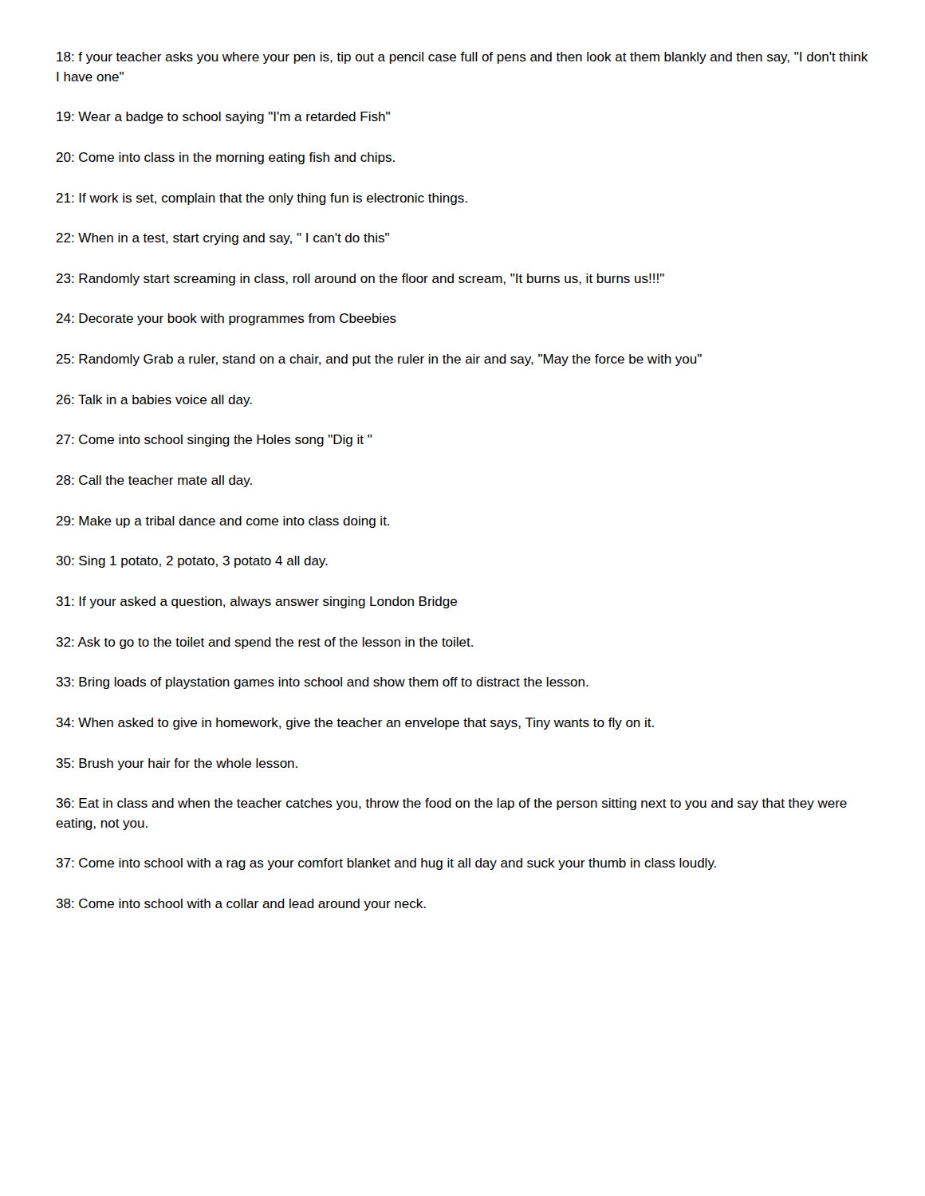18: f your teacher asks you where your pen is, tip out a pencil case full of pens and then look at them blankly and then say, "I don't think I have one"
19: Wear a badge to school saying "I'm a retarded Fish"
20: Come into class in the morning eating fish and chips.
21: If work is set, complain that the only thing fun is electronic things.
22: When in a test, start crying and say, " I can't do this"
23: Randomly start screaming in class, roll around on the floor and scream, "It burns us, it burns us!!!"
24: Decorate your book with programmes from Cbeebies
25: Randomly Grab a ruler, stand on a chair, and put the ruler in the air and say, "May the force be with you"
26: Talk in a babies voice all day.
27: Come into school singing the Holes song "Dig it "
28: Call the teacher mate all day.
29: Make up a tribal dance and come into class doing it.
30: Sing 1 potato, 2 potato, 3 potato 4 all day.
31: If your asked a question, always answer singing London Bridge
32: Ask to go to the toilet and spend the rest of the lesson in the toilet.
33: Bring loads of playstation games into school and show them off to distract the lesson.
34: When asked to give in homework, give the teacher an envelope that says, Tiny wants to fly on it.
35: Brush your hair for the whole lesson.
36: Eat in class and when the teacher catches you, throw the food on the lap of the person sitting next to you and say that they were eating, not you.
37: Come into school with a rag as your comfort blanket and hug it all day and suck your thumb in class loudly.
38: Come into school with a collar and lead around your neck.